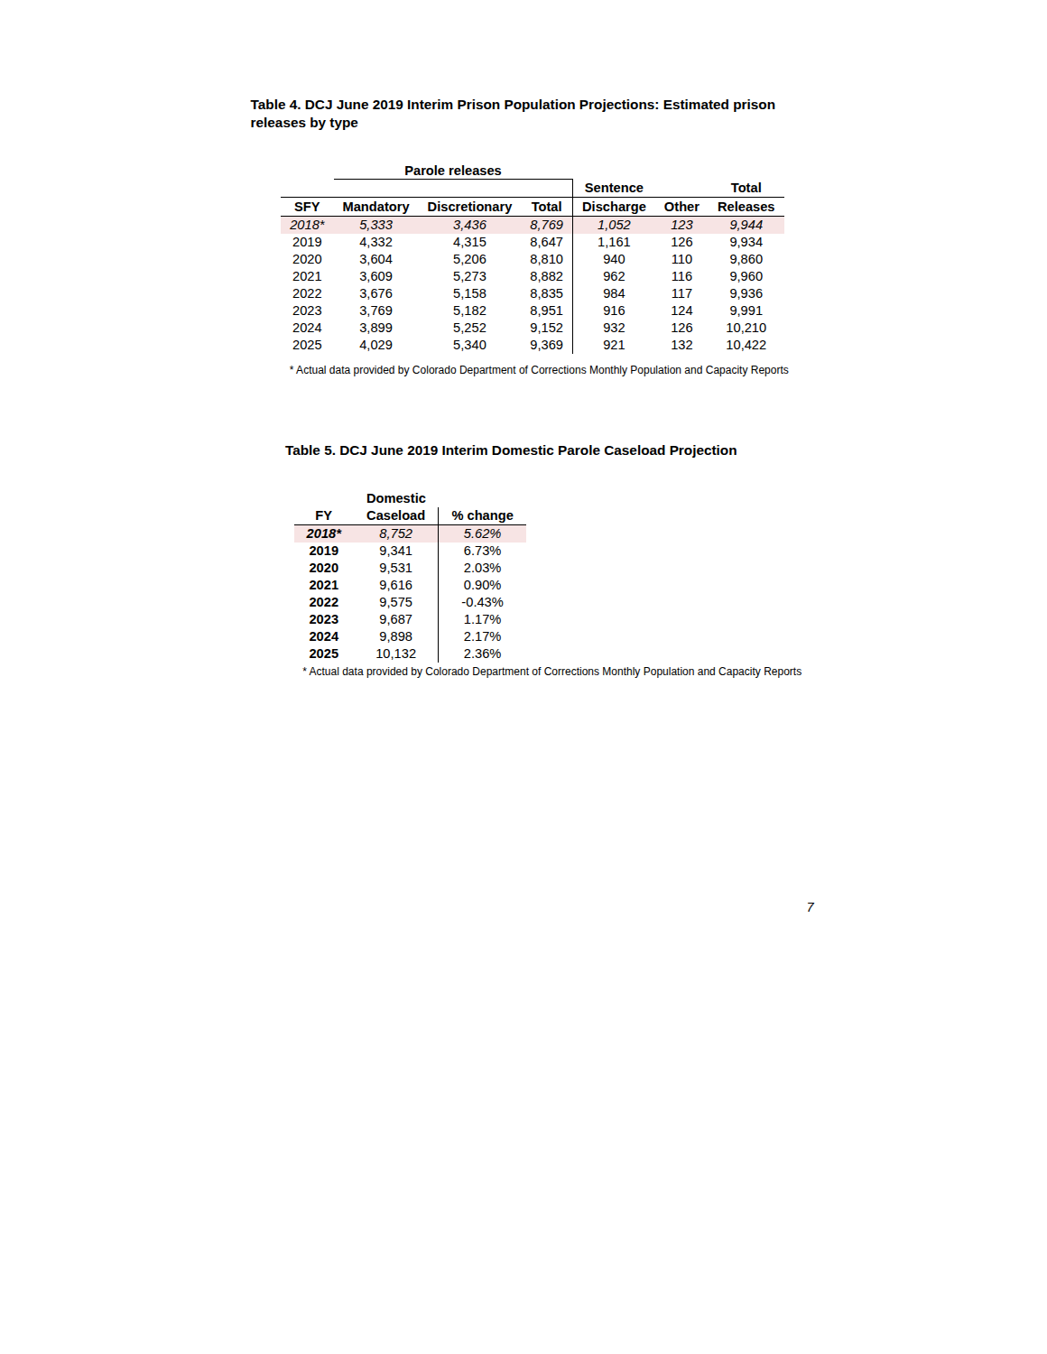Table 4. DCJ June 2019 Interim Prison Population Projections: Estimated prison releases by type
| | Parole releases | | | |
| --- | --- | --- | --- | --- |
| | | | | Sentence | | Total |
| SFY | Mandatory | Discretionary | Total | Discharge | Other | Releases |
| 2018* | 5,333 | 3,436 | 8,769 | 1,052 | 123 | 9,944 |
| 2019 | 4,332 | 4,315 | 8,647 | 1,161 | 126 | 9,934 |
| 2020 | 3,604 | 5,206 | 8,810 | 940 | 110 | 9,860 |
| 2021 | 3,609 | 5,273 | 8,882 | 962 | 116 | 9,960 |
| 2022 | 3,676 | 5,158 | 8,835 | 984 | 117 | 9,936 |
| 2023 | 3,769 | 5,182 | 8,951 | 916 | 124 | 9,991 |
| 2024 | 3,899 | 5,252 | 9,152 | 932 | 126 | 10,210 |
| 2025 | 4,029 | 5,340 | 9,369 | 921 | 132 | 10,422 |
* Actual data provided by Colorado Department of Corrections Monthly Population and Capacity Reports
Table 5. DCJ June 2019 Interim Domestic Parole Caseload Projection
| | Domestic | |
| --- | --- | --- |
| FY | Caseload | % change |
| 2018* | 8,752 | 5.62% |
| 2019 | 9,341 | 6.73% |
| 2020 | 9,531 | 2.03% |
| 2021 | 9,616 | 0.90% |
| 2022 | 9,575 | -0.43% |
| 2023 | 9,687 | 1.17% |
| 2024 | 9,898 | 2.17% |
| 2025 | 10,132 | 2.36% |
* Actual data provided by Colorado Department of Corrections Monthly Population and Capacity Reports
7